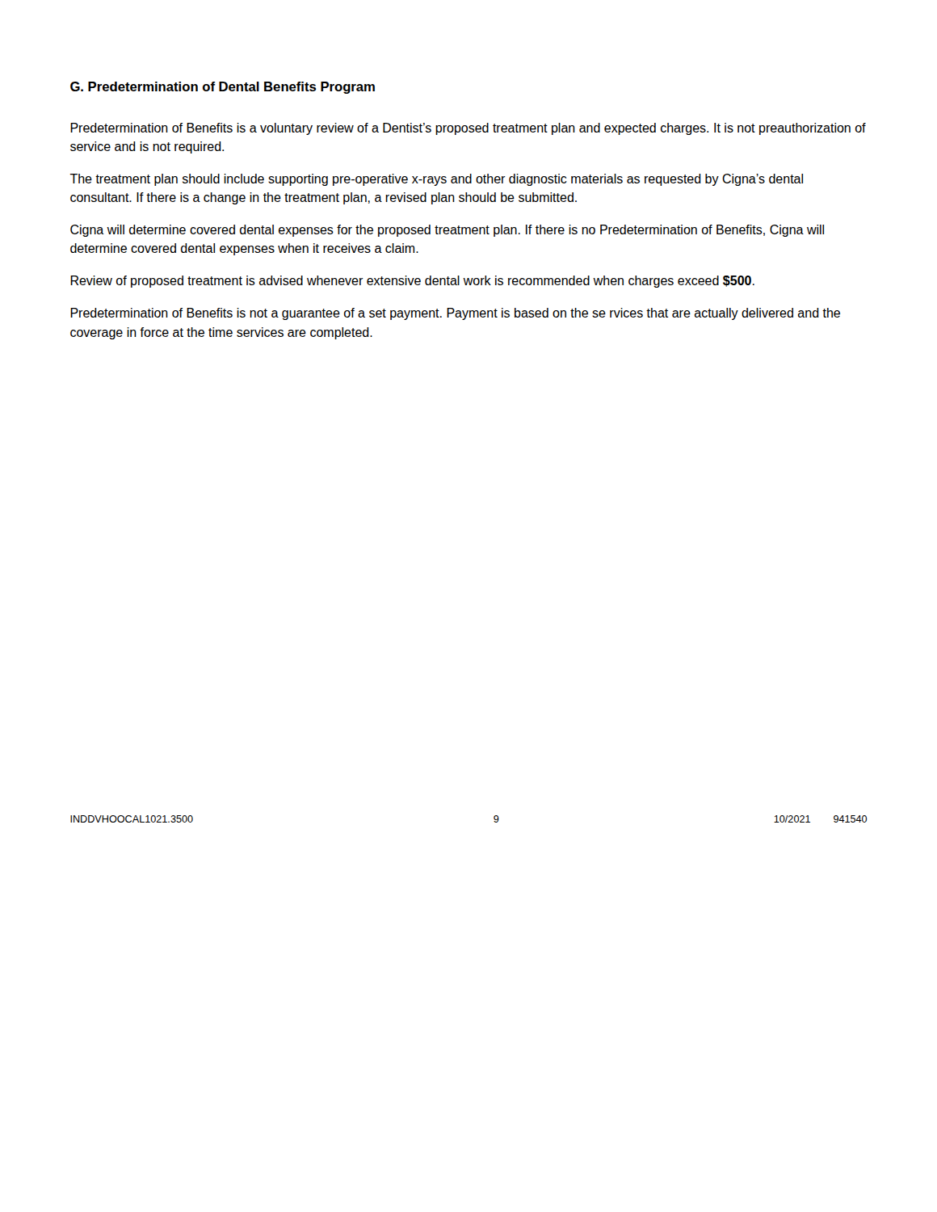G. Predetermination of Dental Benefits Program
Predetermination of Benefits is a voluntary review of a Dentist’s proposed treatment plan and expected charges. It is not preauthorization of service and is not required.
The treatment plan should include supporting pre-operative x-rays and other diagnostic materials as requested by Cigna’s dental consultant. If there is a change in the treatment plan, a revised plan should be submitted.
Cigna will determine covered dental expenses for the proposed treatment plan. If there is no Predetermination of Benefits, Cigna will determine covered dental expenses when it receives a claim.
Review of proposed treatment is advised whenever extensive dental work is recommended when charges exceed $500.
Predetermination of Benefits is not a guarantee of a set payment. Payment is based on the se rvices that are actually delivered and the coverage in force at the time services are completed.
INDDVHOOCAL1021.3500
9
10/2021941540